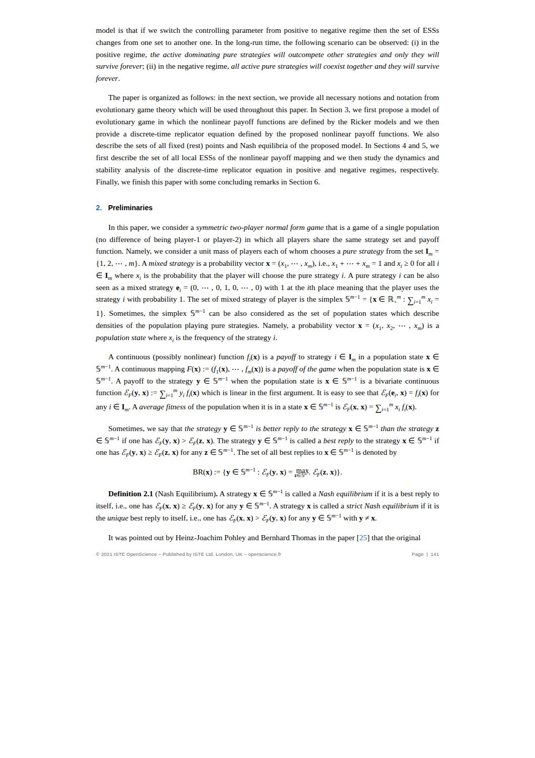model is that if we switch the controlling parameter from positive to negative regime then the set of ESSs changes from one set to another one. In the long-run time, the following scenario can be observed: (i) in the positive regime, the active dominating pure strategies will outcompete other strategies and only they will survive forever; (ii) in the negative regime, all active pure strategies will coexist together and they will survive forever.
The paper is organized as follows: in the next section, we provide all necessary notions and notation from evolutionary game theory which will be used throughout this paper. In Section 3, we first propose a model of evolutionary game in which the nonlinear payoff functions are defined by the Ricker models and we then provide a discrete-time replicator equation defined by the proposed nonlinear payoff functions. We also describe the sets of all fixed (rest) points and Nash equilibria of the proposed model. In Sections 4 and 5, we first describe the set of all local ESSs of the nonlinear payoff mapping and we then study the dynamics and stability analysis of the discrete-time replicator equation in positive and negative regimes, respectively. Finally, we finish this paper with some concluding remarks in Section 6.
2. Preliminaries
In this paper, we consider a symmetric two-player normal form game that is a game of a single population (no difference of being player-1 or player-2) in which all players share the same strategy set and payoff function. Namely, we consider a unit mass of players each of whom chooses a pure strategy from the set Im = {1, 2, ⋯ , m}. A mixed strategy is a probability vector x = (x1, ⋯ , xm), i.e., x1 + ⋯ + xm = 1 and xi ≥ 0 for all i ∈ Im where xi is the probability that the player will choose the pure strategy i. A pure strategy i can be also seen as a mixed strategy ei = (0, ⋯ , 0, 1, 0, ⋯ , 0) with 1 at the ith place meaning that the player uses the strategy i with probability 1. The set of mixed strategy of player is the simplex 𝕊m−1 = {x ∈ ℝ+m : ∑i=1m xi = 1}. Sometimes, the simplex 𝕊m−1 can be also considered as the set of population states which describe densities of the population playing pure strategies. Namely, a probability vector x = (x1, x2, ⋯ , xm) is a population state where xi is the frequency of the strategy i.
A continuous (possibly nonlinear) function fi(x) is a payoff to strategy i ∈ Im in a population state x ∈ 𝕊m−1. A continuous mapping F(x) := (f1(x), ⋯ , fm(x)) is a payoff of the game when the population state is x ∈ 𝕊m−1. A payoff to the strategy y ∈ 𝕊m−1 when the population state is x ∈ 𝕊m−1 is a bivariate continuous function ℰF(y, x) := ∑i=1m yi fi(x) which is linear in the first argument. It is easy to see that ℰF(ei, x) = fi(x) for any i ∈ Im. A average fitness of the population when it is in a state x ∈ 𝕊m−1 is ℰF(x, x) = ∑i=1m xi fi(x).
Sometimes, we say that the strategy y ∈ 𝕊m−1 is better reply to the strategy x ∈ 𝕊m−1 than the strategy z ∈ 𝕊m−1 if one has ℰF(y, x) > ℰF(z, x). The strategy y ∈ 𝕊m−1 is called a best reply to the strategy x ∈ 𝕊m−1 if one has ℰF(y, x) ≥ ℰF(z, x) for any z ∈ 𝕊m−1. The set of all best replies to x ∈ 𝕊m−1 is denoted by
BR(x) := {y ∈ 𝕊m−1 : ℰF(y, x) = max z∈𝕊m−1 ℰF(z, x)}.
Definition 2.1 (Nash Equilibrium). A strategy x ∈ 𝕊m−1 is called a Nash equilibrium if it is a best reply to itself, i.e., one has ℰF(x, x) ≥ ℰF(y, x) for any y ∈ 𝕊m−1. A strategy x is called a strict Nash equilibrium if it is the unique best reply to itself, i.e., one has ℰF(x, x) > ℰF(y, x) for any y ∈ 𝕊m−1 with y ≠ x.
It was pointed out by Heinz-Joachim Pohley and Bernhard Thomas in the paper [25] that the original
© 2021 ISTE OpenScience – Published by ISTE Ltd. London, UK – openscience.fr
Page | 141